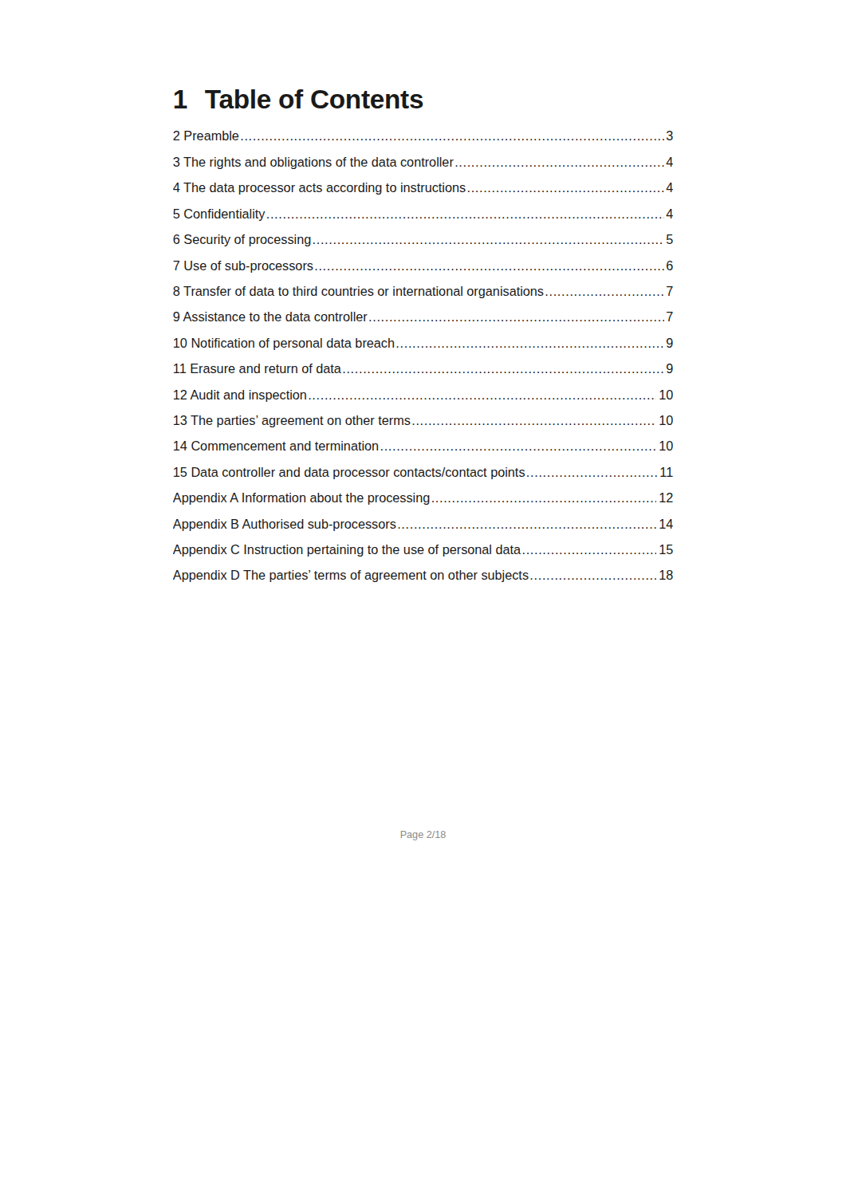1 Table of Contents
2 Preamble........................................................................................................................................... 3
3 The rights and obligations of the data controller....................................................................... 4
4 The data processor acts according to instructions.................................................................... 4
5 Confidentiality............................................................................................................................................. 4
6 Security of processing............................................................................................................................. 5
7 Use of sub-processors............................................................................................................................. 6
8 Transfer of data to third countries or international organisations....................................... 7
9 Assistance to the data controller................................................................................................. 7
10 Notification of personal data breach......................................................................................... 9
11 Erasure and return of data................................................................................................................. 9
12 Audit and inspection............................................................................................................................. 10
13 The parties’ agreement on other terms.................................................................................... 10
14 Commencement and termination............................................................................................. 10
15 Data controller and data processor contacts/contact points........................................... 11
Appendix A Information about the processing............................................................................. 12
Appendix B Authorised sub-processors......................................................................................... 14
Appendix C Instruction pertaining to the use of personal data............................................. 15
Appendix D The parties’ terms of agreement on other subjects........................................... 18
Page 2/18